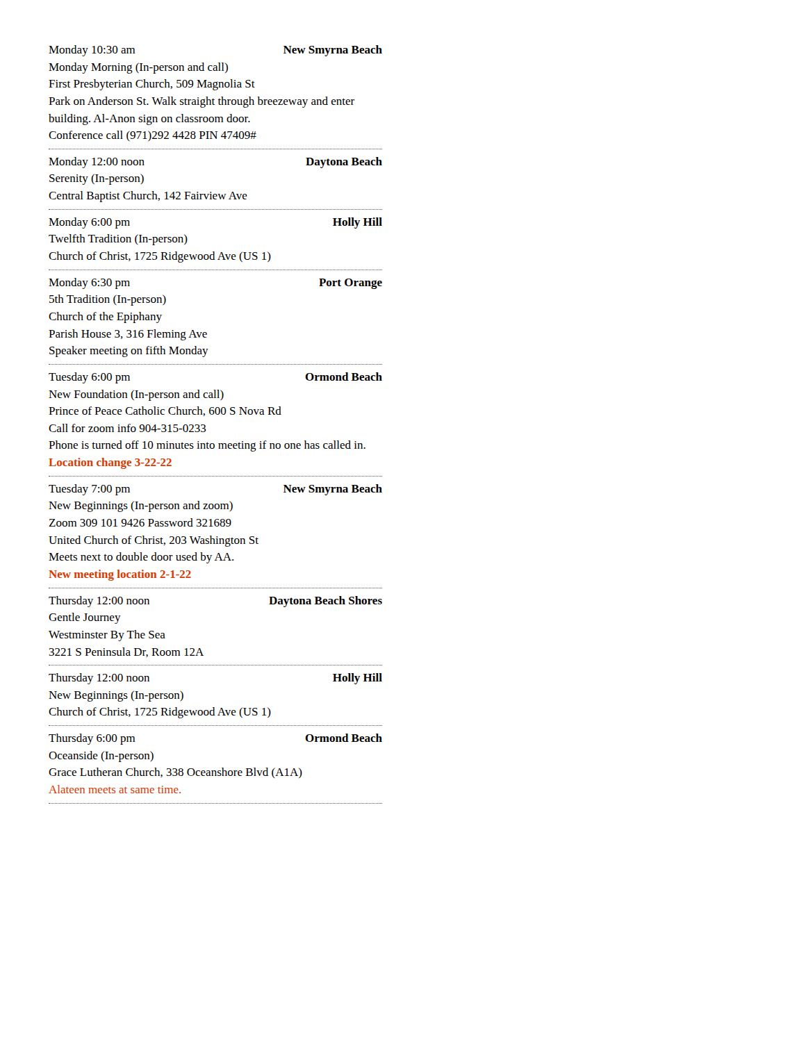Monday 10:30 am New Smyrna Beach
Monday Morning (In-person and call)
First Presbyterian Church, 509 Magnolia St
Park on Anderson St. Walk straight through breezeway and enter building. Al-Anon sign on classroom door.
Conference call (971)292 4428 PIN 47409#
Monday 12:00 noon Daytona Beach
Serenity (In-person)
Central Baptist Church, 142 Fairview Ave
Monday 6:00 pm Holly Hill
Twelfth Tradition (In-person)
Church of Christ, 1725 Ridgewood Ave (US 1)
Monday 6:30 pm Port Orange
5th Tradition (In-person)
Church of the Epiphany
Parish House 3, 316 Fleming Ave
Speaker meeting on fifth Monday
Tuesday 6:00 pm Ormond Beach
New Foundation (In-person and call)
Prince of Peace Catholic Church, 600 S Nova Rd
Call for zoom info 904-315-0233
Phone is turned off 10 minutes into meeting if no one has called in.
Location change 3-22-22
Tuesday 7:00 pm New Smyrna Beach
New Beginnings (In-person and zoom)
Zoom 309 101 9426 Password 321689
United Church of Christ, 203 Washington St
Meets next to double door used by AA.
New meeting location 2-1-22
Thursday 12:00 noon Daytona Beach Shores
Gentle Journey
Westminster By The Sea
3221 S Peninsula Dr, Room 12A
Thursday 12:00 noon Holly Hill
New Beginnings (In-person)
Church of Christ, 1725 Ridgewood Ave (US 1)
Thursday 6:00 pm Ormond Beach
Oceanside (In-person)
Grace Lutheran Church, 338 Oceanshore Blvd (A1A)
Alateen meets at same time.